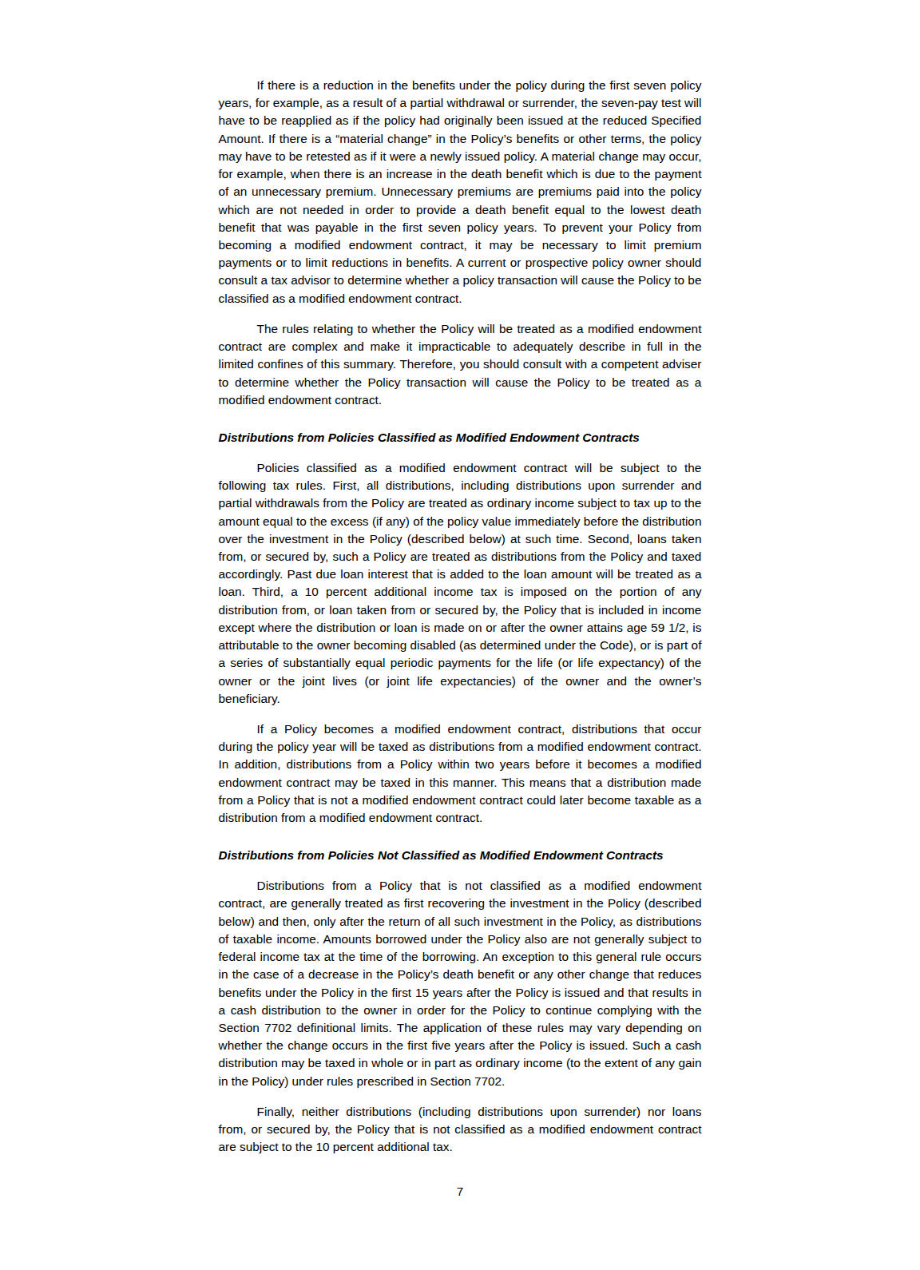If there is a reduction in the benefits under the policy during the first seven policy years, for example, as a result of a partial withdrawal or surrender, the seven-pay test will have to be reapplied as if the policy had originally been issued at the reduced Specified Amount. If there is a “material change” in the Policy’s benefits or other terms, the policy may have to be retested as if it were a newly issued policy. A material change may occur, for example, when there is an increase in the death benefit which is due to the payment of an unnecessary premium. Unnecessary premiums are premiums paid into the policy which are not needed in order to provide a death benefit equal to the lowest death benefit that was payable in the first seven policy years. To prevent your Policy from becoming a modified endowment contract, it may be necessary to limit premium payments or to limit reductions in benefits. A current or prospective policy owner should consult a tax advisor to determine whether a policy transaction will cause the Policy to be classified as a modified endowment contract.
The rules relating to whether the Policy will be treated as a modified endowment contract are complex and make it impracticable to adequately describe in full in the limited confines of this summary. Therefore, you should consult with a competent adviser to determine whether the Policy transaction will cause the Policy to be treated as a modified endowment contract.
Distributions from Policies Classified as Modified Endowment Contracts
Policies classified as a modified endowment contract will be subject to the following tax rules. First, all distributions, including distributions upon surrender and partial withdrawals from the Policy are treated as ordinary income subject to tax up to the amount equal to the excess (if any) of the policy value immediately before the distribution over the investment in the Policy (described below) at such time. Second, loans taken from, or secured by, such a Policy are treated as distributions from the Policy and taxed accordingly. Past due loan interest that is added to the loan amount will be treated as a loan. Third, a 10 percent additional income tax is imposed on the portion of any distribution from, or loan taken from or secured by, the Policy that is included in income except where the distribution or loan is made on or after the owner attains age 59 1/2, is attributable to the owner becoming disabled (as determined under the Code), or is part of a series of substantially equal periodic payments for the life (or life expectancy) of the owner or the joint lives (or joint life expectancies) of the owner and the owner’s beneficiary.
If a Policy becomes a modified endowment contract, distributions that occur during the policy year will be taxed as distributions from a modified endowment contract. In addition, distributions from a Policy within two years before it becomes a modified endowment contract may be taxed in this manner. This means that a distribution made from a Policy that is not a modified endowment contract could later become taxable as a distribution from a modified endowment contract.
Distributions from Policies Not Classified as Modified Endowment Contracts
Distributions from a Policy that is not classified as a modified endowment contract, are generally treated as first recovering the investment in the Policy (described below) and then, only after the return of all such investment in the Policy, as distributions of taxable income. Amounts borrowed under the Policy also are not generally subject to federal income tax at the time of the borrowing. An exception to this general rule occurs in the case of a decrease in the Policy’s death benefit or any other change that reduces benefits under the Policy in the first 15 years after the Policy is issued and that results in a cash distribution to the owner in order for the Policy to continue complying with the Section 7702 definitional limits. The application of these rules may vary depending on whether the change occurs in the first five years after the Policy is issued. Such a cash distribution may be taxed in whole or in part as ordinary income (to the extent of any gain in the Policy) under rules prescribed in Section 7702.
Finally, neither distributions (including distributions upon surrender) nor loans from, or secured by, the Policy that is not classified as a modified endowment contract are subject to the 10 percent additional tax.
7